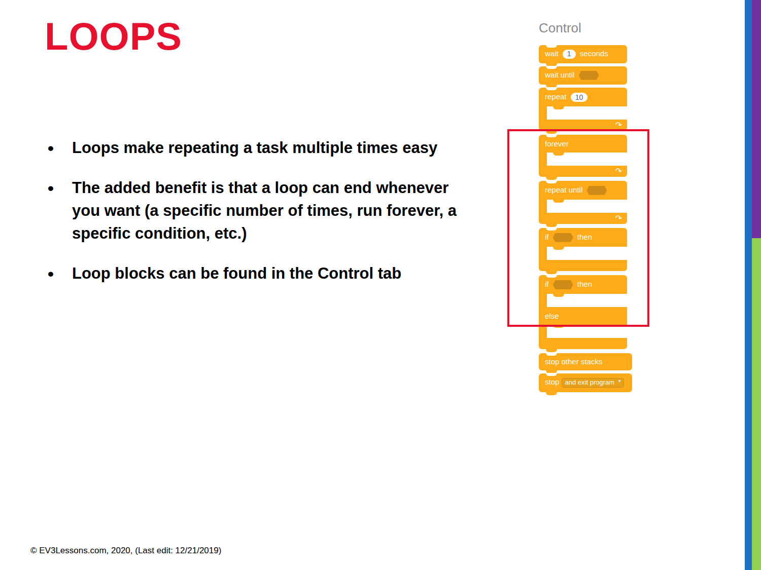LOOPS
Loops make repeating a task multiple times easy
The added benefit is that a loop can end whenever you want (a specific number of times, run forever, a specific condition, etc.)
Loop blocks can be found in the Control tab
Control
wait 1 seconds
wait until
repeat 10
↶
forever
↶
repeat until
↶
if then
if then
else
stop other stacks
stop and exit program
© EV3Lessons.com, 2020, (Last edit: 12/21/2019)